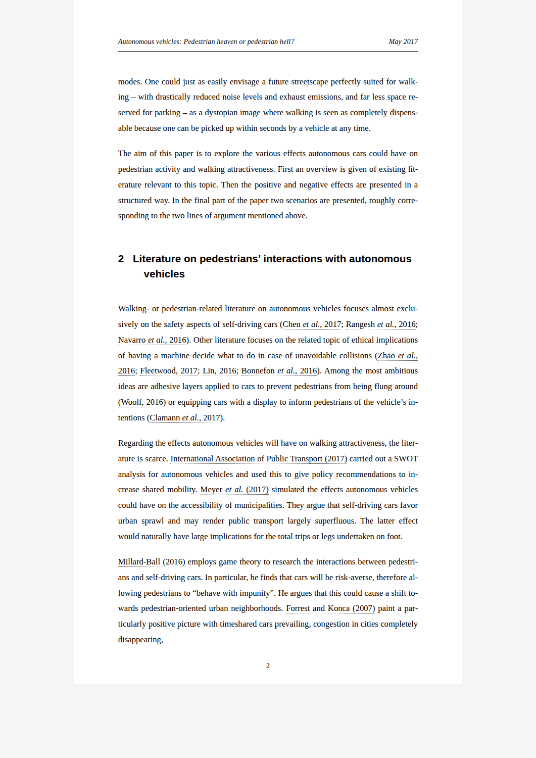Autonomous vehicles: Pedestrian heaven or pedestrian hell? May 2017
modes. One could just as easily envisage a future streetscape perfectly suited for walking – with drastically reduced noise levels and exhaust emissions, and far less space reserved for parking – as a dystopian image where walking is seen as completely dispensable because one can be picked up within seconds by a vehicle at any time.
The aim of this paper is to explore the various effects autonomous cars could have on pedestrian activity and walking attractiveness. First an overview is given of existing literature relevant to this topic. Then the positive and negative effects are presented in a structured way. In the final part of the paper two scenarios are presented, roughly corresponding to the two lines of argument mentioned above.
2 Literature on pedestrians’ interactions with autonomous vehicles
Walking- or pedestrian-related literature on autonomous vehicles focuses almost exclusively on the safety aspects of self-driving cars (Chen et al., 2017; Rangesh et al., 2016; Navarro et al., 2016). Other literature focuses on the related topic of ethical implications of having a machine decide what to do in case of unavoidable collisions (Zhao et al., 2016; Fleetwood, 2017; Lin, 2016; Bonnefon et al., 2016). Among the most ambitious ideas are adhesive layers applied to cars to prevent pedestrians from being flung around (Woolf, 2016) or equipping cars with a display to inform pedestrians of the vehicle’s intentions (Clamann et al., 2017).
Regarding the effects autonomous vehicles will have on walking attractiveness, the literature is scarce. International Association of Public Transport (2017) carried out a SWOT analysis for autonomous vehicles and used this to give policy recommendations to increase shared mobility. Meyer et al. (2017) simulated the effects autonomous vehicles could have on the accessibility of municipalities. They argue that self-driving cars favor urban sprawl and may render public transport largely superfluous. The latter effect would naturally have large implications for the total trips or legs undertaken on foot.
Millard-Ball (2016) employs game theory to research the interactions between pedestrians and self-driving cars. In particular, he finds that cars will be risk-averse, therefore allowing pedestrians to “behave with impunity”. He argues that this could cause a shift towards pedestrian-oriented urban neighborhoods. Forrest and Konca (2007) paint a particularly positive picture with timeshared cars prevailing, congestion in cities completely disappearing,
2